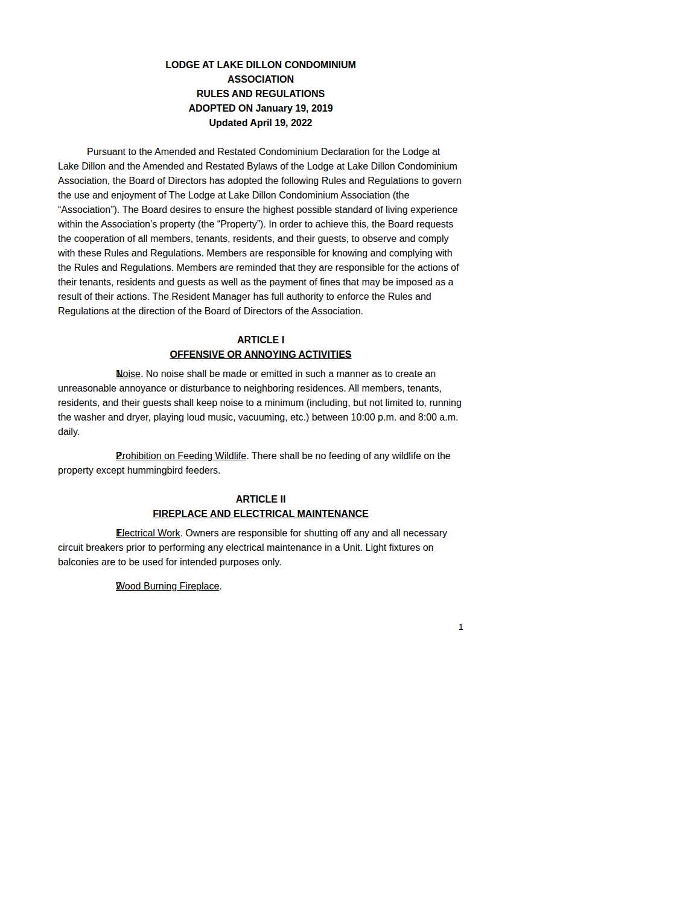LODGE AT LAKE DILLON CONDOMINIUM
ASSOCIATION
RULES AND REGULATIONS
ADOPTED ON January 19, 2019
Updated April 19, 2022
Pursuant to the Amended and Restated Condominium Declaration for the Lodge at Lake Dillon and the Amended and Restated Bylaws of the Lodge at Lake Dillon Condominium Association, the Board of Directors has adopted the following Rules and Regulations to govern the use and enjoyment of The Lodge at Lake Dillon Condominium Association (the “Association”). The Board desires to ensure the highest possible standard of living experience within the Association’s property (the “Property”). In order to achieve this, the Board requests the cooperation of all members, tenants, residents, and their guests, to observe and comply with these Rules and Regulations. Members are responsible for knowing and complying with the Rules and Regulations. Members are reminded that they are responsible for the actions of their tenants, residents and guests as well as the payment of fines that may be imposed as a result of their actions. The Resident Manager has full authority to enforce the Rules and Regulations at the direction of the Board of Directors of the Association.
ARTICLE I
OFFENSIVE OR ANNOYING ACTIVITIES
1. Noise. No noise shall be made or emitted in such a manner as to create an unreasonable annoyance or disturbance to neighboring residences. All members, tenants, residents, and their guests shall keep noise to a minimum (including, but not limited to, running the washer and dryer, playing loud music, vacuuming, etc.) between 10:00 p.m. and 8:00 a.m. daily.
2. Prohibition on Feeding Wildlife. There shall be no feeding of any wildlife on the property except hummingbird feeders.
ARTICLE II
FIREPLACE AND ELECTRICAL MAINTENANCE
1. Electrical Work. Owners are responsible for shutting off any and all necessary circuit breakers prior to performing any electrical maintenance in a Unit. Light fixtures on balconies are to be used for intended purposes only.
2. Wood Burning Fireplace.
1